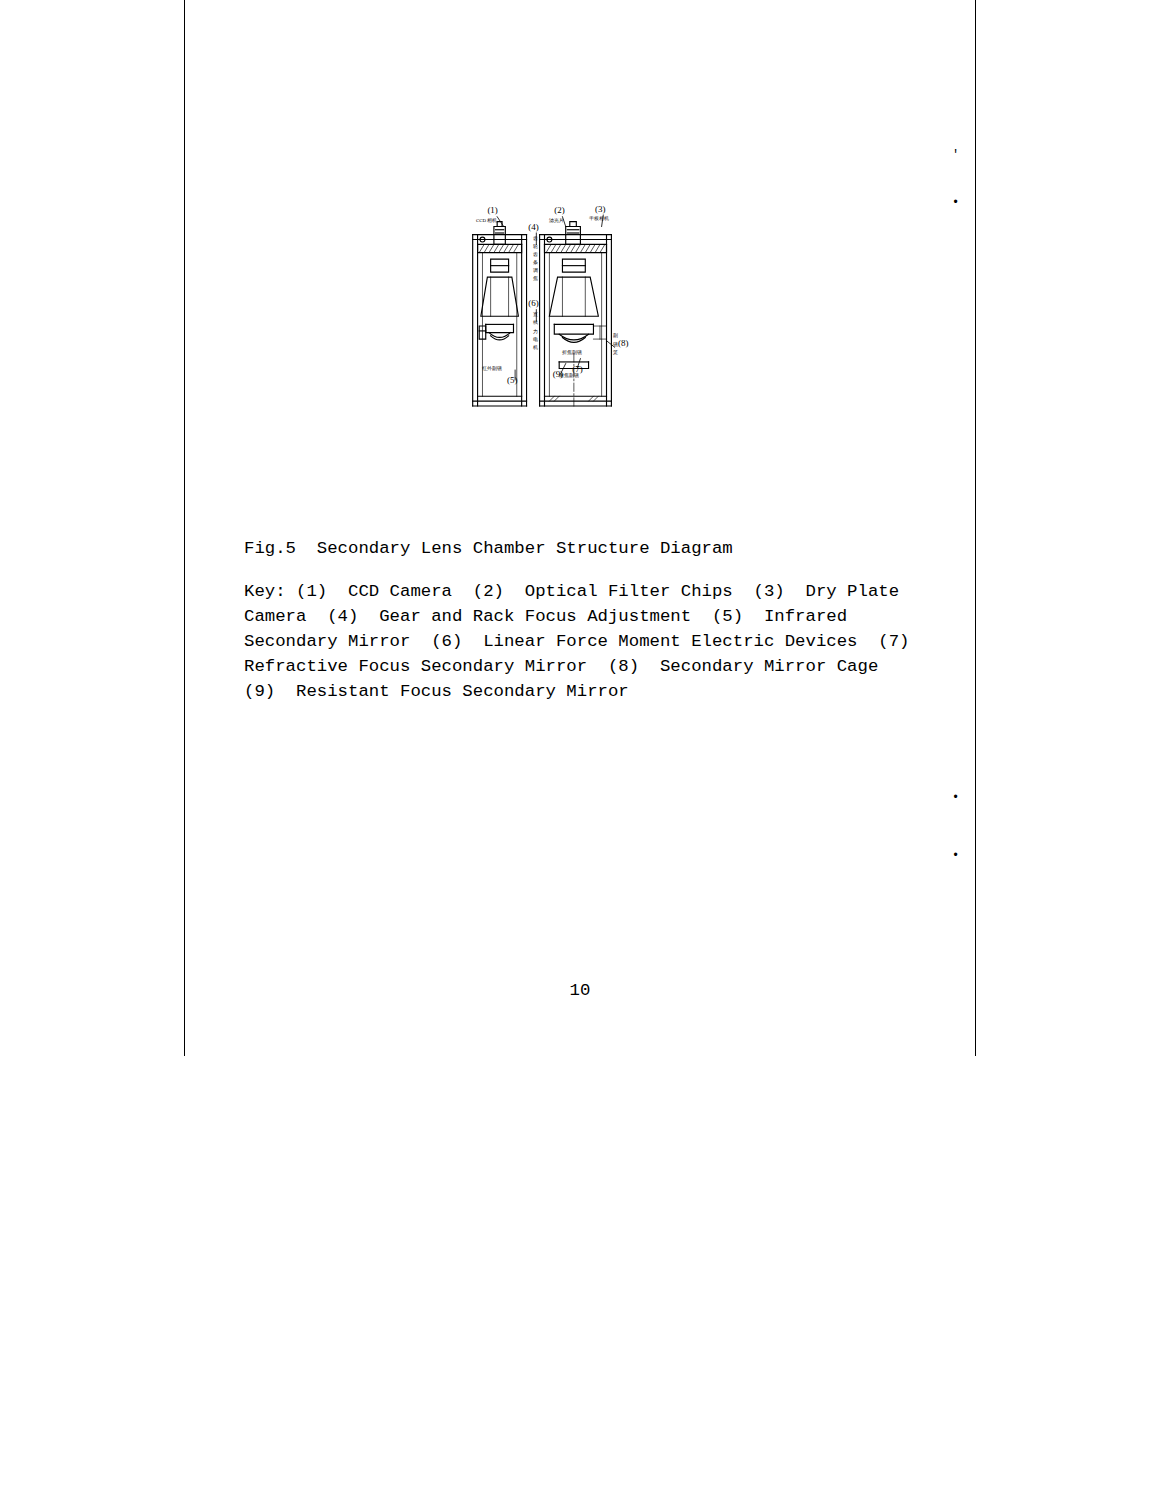′ • • •
(1) (2) (3) (4) (6) (5) (8) (7) (9) CCD 相机 滤光片 干板相机 齿 轮 齿 条 调 焦 直 线 力 电 机 红外副镜 折焦副镜 耐焦副镜 副 镜 笼
Fig.5 Secondary Lens Chamber Structure Diagram
Key: (1) CCD Camera (2) Optical Filter Chips (3) Dry Plate Camera (4) Gear and Rack Focus Adjustment (5) Infrared Secondary Mirror (6) Linear Force Moment Electric Devices (7) Refractive Focus Secondary Mirror (8) Secondary Mirror Cage (9) Resistant Focus Secondary Mirror
10